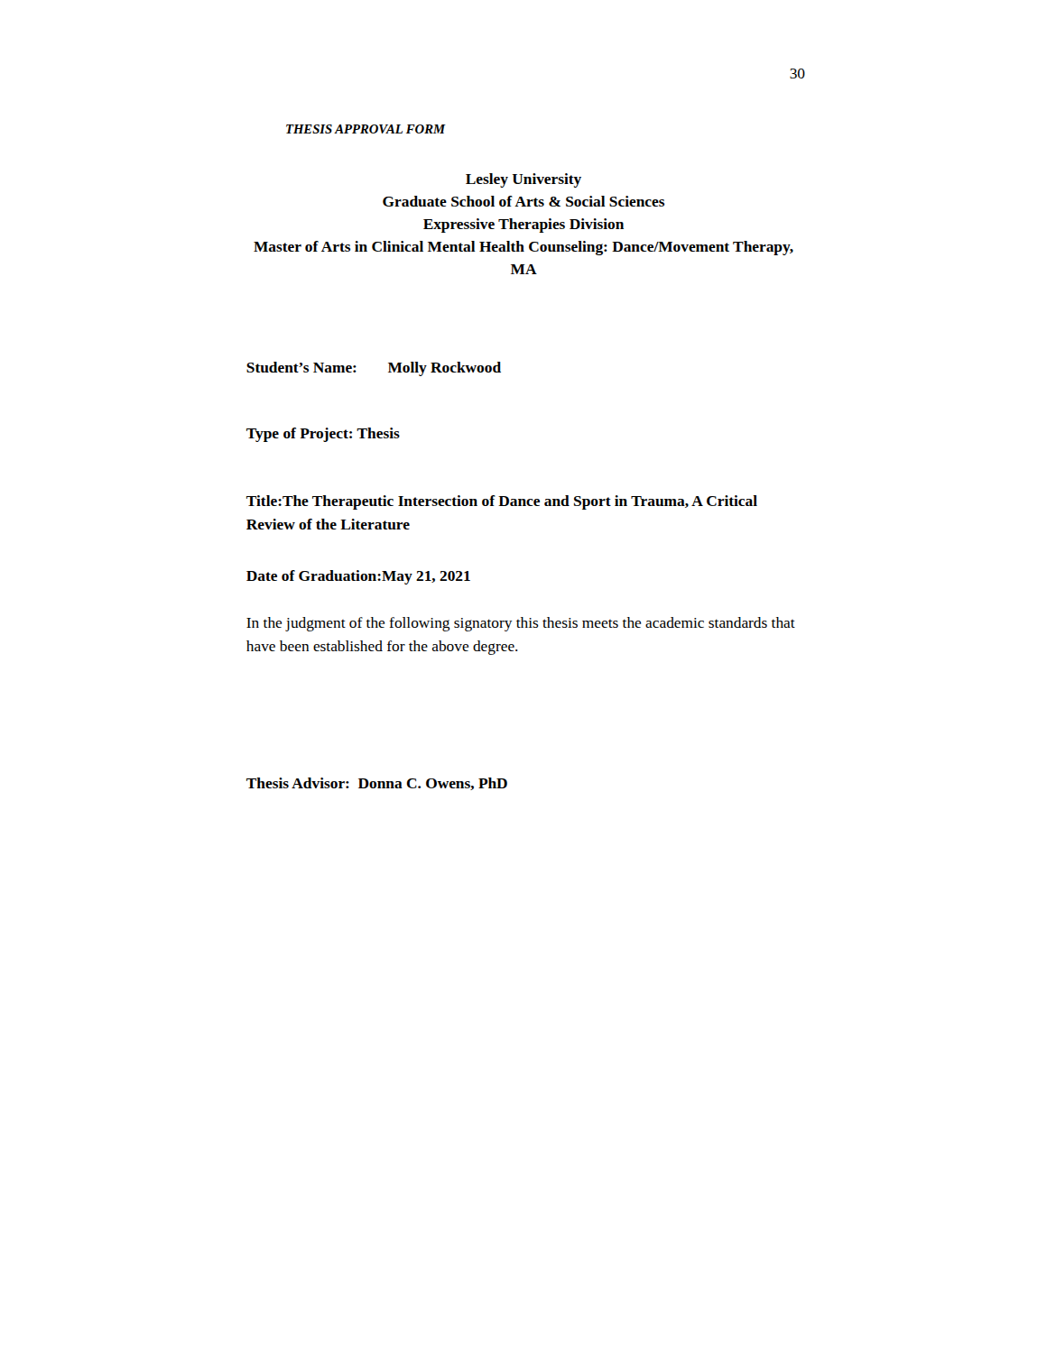30
THESIS APPROVAL FORM
Lesley University
Graduate School of Arts & Social Sciences
Expressive Therapies Division
Master of Arts in Clinical Mental Health Counseling: Dance/Movement Therapy, MA
Student’s Name: Molly Rockwood
Type of Project: Thesis
Title: The Therapeutic Intersection of Dance and Sport in Trauma, A Critical Review of the Literature
Date of Graduation: May 21, 2021
In the judgment of the following signatory this thesis meets the academic standards that have been established for the above degree.
Thesis Advisor: Donna C. Owens, PhD